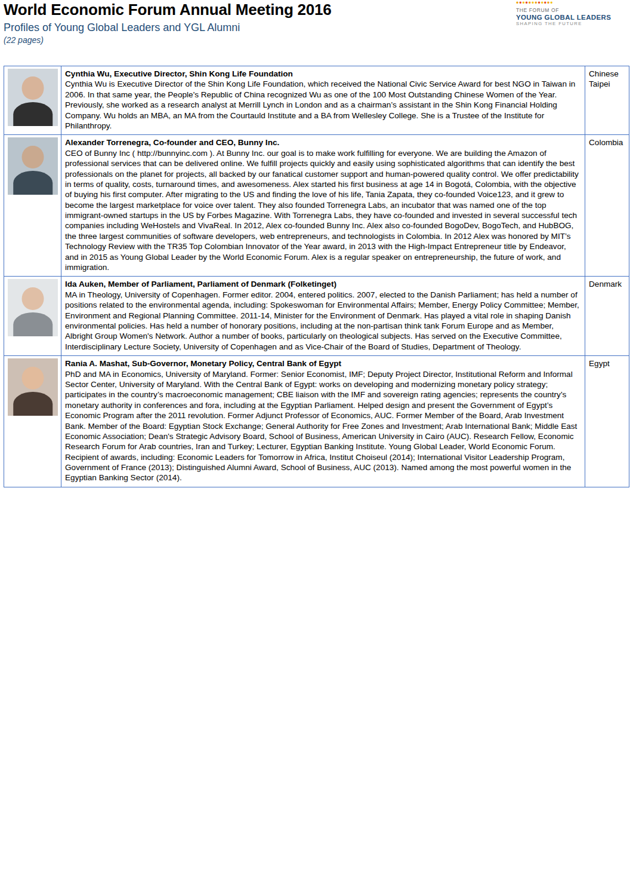World Economic Forum Annual Meeting 2016
Profiles of Young Global Leaders and YGL Alumni
(22 pages)
••••••••••••
The Forum of
Young Global Leaders
Shaping the Future
| | Cynthia Wu, Executive Director, Shin Kong Life Foundation Cynthia Wu is Executive Director of the Shin Kong Life Foundation, which received the National Civic Service Award for best NGO in Taiwan in 2006. In that same year, the People's Republic of China recognized Wu as one of the 100 Most Outstanding Chinese Women of the Year. Previously, she worked as a research analyst at Merrill Lynch in London and as a chairman’s assistant in the Shin Kong Financial Holding Company. Wu holds an MBA, an MA from the Courtauld Institute and a BA from Wellesley College. She is a Trustee of the Institute for Philanthropy. | Chinese Taipei |
| | Alexander Torrenegra, Co-founder and CEO, Bunny Inc. CEO of Bunny Inc ( http://bunnyinc.com ). At Bunny Inc. our goal is to make work fulfilling for everyone. We are building the Amazon of professional services that can be delivered online. We fulfill projects quickly and easily using sophisticated algorithms that can identify the best professionals on the planet for projects, all backed by our fanatical customer support and human-powered quality control. We offer predictability in terms of quality, costs, turnaround times, and awesomeness. Alex started his first business at age 14 in Bogotá, Colombia, with the objective of buying his first computer. After migrating to the US and finding the love of his life, Tania Zapata, they co-founded Voice123, and it grew to become the largest marketplace for voice over talent. They also founded Torrenegra Labs, an incubator that was named one of the top immigrant-owned startups in the US by Forbes Magazine. With Torrenegra Labs, they have co-founded and invested in several successful tech companies including WeHostels and VivaReal. In 2012, Alex co-founded Bunny Inc. Alex also co-founded BogoDev, BogoTech, and HubBOG, the three largest communities of software developers, web entrepreneurs, and technologists in Colombia. In 2012 Alex was honored by MIT’s Technology Review with the TR35 Top Colombian Innovator of the Year award, in 2013 with the High-Impact Entrepreneur title by Endeavor, and in 2015 as Young Global Leader by the World Economic Forum. Alex is a regular speaker on entrepreneurship, the future of work, and immigration. | Colombia |
| | Ida Auken, Member of Parliament, Parliament of Denmark (Folketinget) MA in Theology, University of Copenhagen. Former editor. 2004, entered politics. 2007, elected to the Danish Parliament; has held a number of positions related to the environmental agenda, including: Spokeswoman for Environmental Affairs; Member, Energy Policy Committee; Member, Environment and Regional Planning Committee. 2011-14, Minister for the Environment of Denmark. Has played a vital role in shaping Danish environmental policies. Has held a number of honorary positions, including at the non-partisan think tank Forum Europe and as Member, Albright Group Women's Network. Author a number of books, particularly on theological subjects. Has served on the Executive Committee, Interdisciplinary Lecture Society, University of Copenhagen and as Vice-Chair of the Board of Studies, Department of Theology. | Denmark |
| | Rania A. Mashat, Sub-Governor, Monetary Policy, Central Bank of Egypt PhD and MA in Economics, University of Maryland. Former: Senior Economist, IMF; Deputy Project Director, Institutional Reform and Informal Sector Center, University of Maryland. With the Central Bank of Egypt: works on developing and modernizing monetary policy strategy; participates in the country’s macroeconomic management; CBE liaison with the IMF and sovereign rating agencies; represents the country's monetary authority in conferences and fora, including at the Egyptian Parliament. Helped design and present the Government of Egypt’s Economic Program after the 2011 revolution. Former Adjunct Professor of Economics, AUC. Former Member of the Board, Arab Investment Bank. Member of the Board: Egyptian Stock Exchange; General Authority for Free Zones and Investment; Arab International Bank; Middle East Economic Association; Dean's Strategic Advisory Board, School of Business, American University in Cairo (AUC). Research Fellow, Economic Research Forum for Arab countries, Iran and Turkey; Lecturer, Egyptian Banking Institute. Young Global Leader, World Economic Forum. Recipient of awards, including: Economic Leaders for Tomorrow in Africa, Institut Choiseul (2014); International Visitor Leadership Program, Government of France (2013); Distinguished Alumni Award, School of Business, AUC (2013). Named among the most powerful women in the Egyptian Banking Sector (2014). | Egypt |